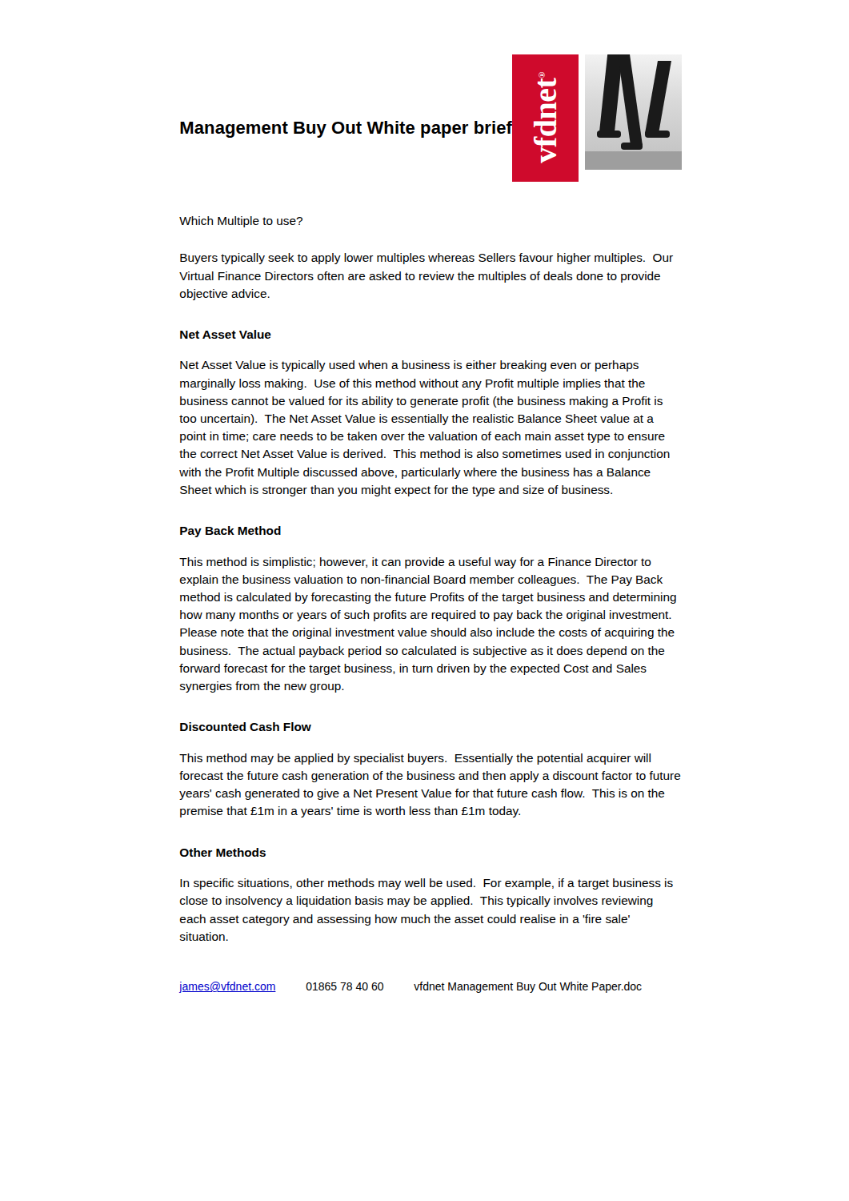vfdnet®
Management Buy Out White paper briefing
Which Multiple to use?
Buyers typically seek to apply lower multiples whereas Sellers favour higher multiples. Our Virtual Finance Directors often are asked to review the multiples of deals done to provide objective advice.
Net Asset Value
Net Asset Value is typically used when a business is either breaking even or perhaps marginally loss making. Use of this method without any Profit multiple implies that the business cannot be valued for its ability to generate profit (the business making a Profit is too uncertain). The Net Asset Value is essentially the realistic Balance Sheet value at a point in time; care needs to be taken over the valuation of each main asset type to ensure the correct Net Asset Value is derived. This method is also sometimes used in conjunction with the Profit Multiple discussed above, particularly where the business has a Balance Sheet which is stronger than you might expect for the type and size of business.
Pay Back Method
This method is simplistic; however, it can provide a useful way for a Finance Director to explain the business valuation to non-financial Board member colleagues. The Pay Back method is calculated by forecasting the future Profits of the target business and determining how many months or years of such profits are required to pay back the original investment. Please note that the original investment value should also include the costs of acquiring the business. The actual payback period so calculated is subjective as it does depend on the forward forecast for the target business, in turn driven by the expected Cost and Sales synergies from the new group.
Discounted Cash Flow
This method may be applied by specialist buyers. Essentially the potential acquirer will forecast the future cash generation of the business and then apply a discount factor to future years' cash generated to give a Net Present Value for that future cash flow. This is on the premise that £1m in a years' time is worth less than £1m today.
Other Methods
In specific situations, other methods may well be used. For example, if a target business is close to insolvency a liquidation basis may be applied. This typically involves reviewing each asset category and assessing how much the asset could realise in a 'fire sale' situation.
james@vfdnet.com 01865 78 40 60 vfdnet Management Buy Out White Paper.doc